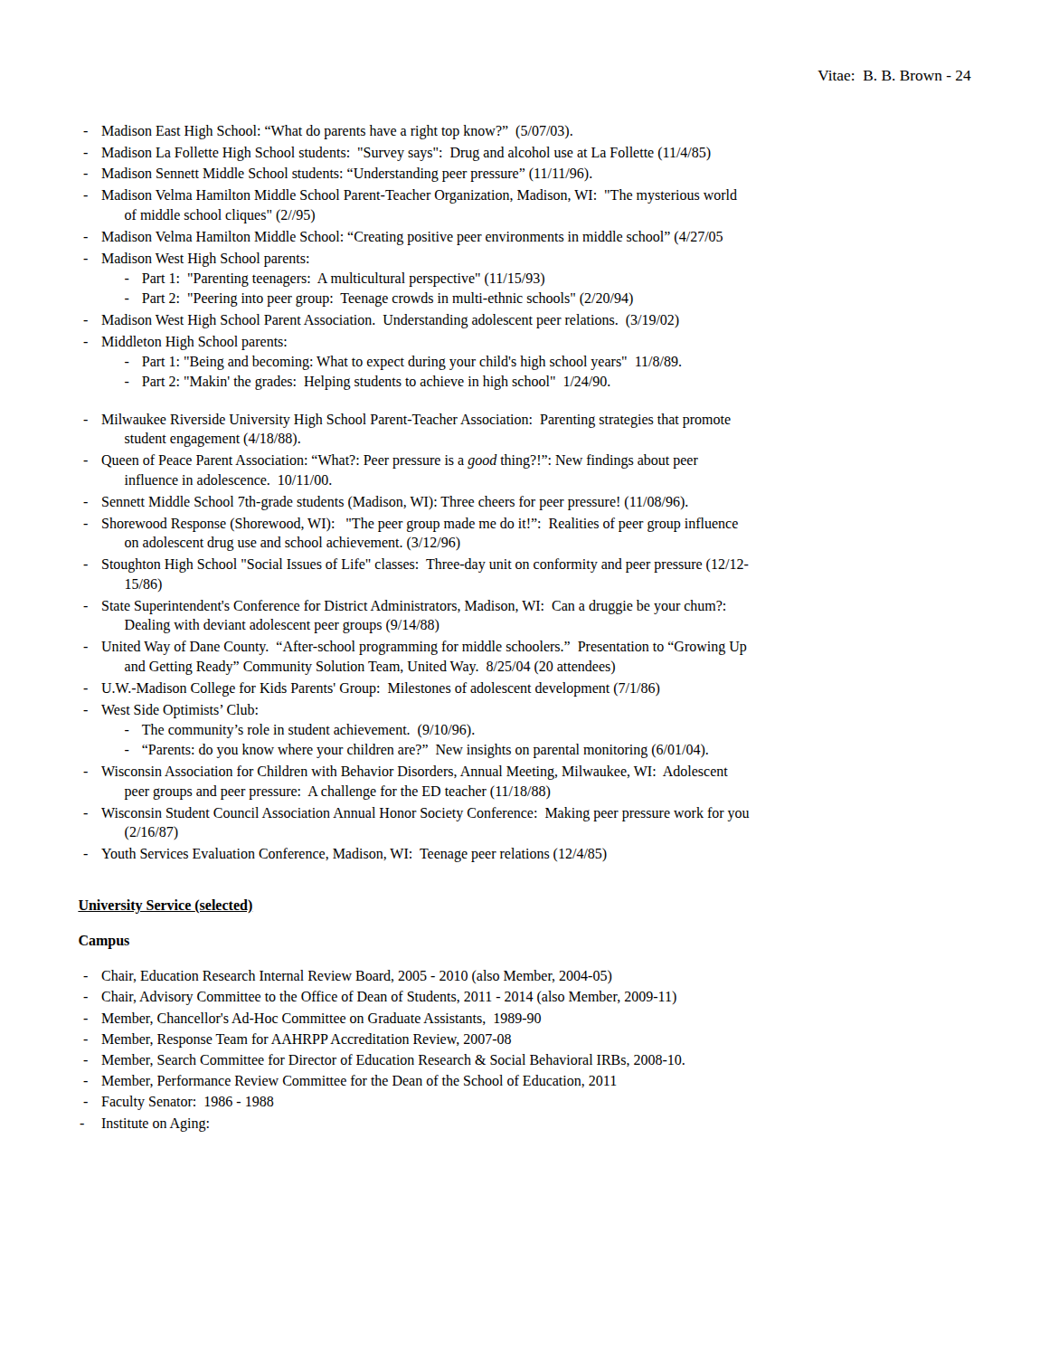Vitae: B. B. Brown - 24
Madison East High School: “What do parents have a right top know?” (5/07/03).
Madison La Follette High School students: "Survey says": Drug and alcohol use at La Follette (11/4/85)
Madison Sennett Middle School students: “Understanding peer pressure” (11/11/96).
Madison Velma Hamilton Middle School Parent-Teacher Organization, Madison, WI: "The mysterious world of middle school cliques" (2//95)
Madison Velma Hamilton Middle School: “Creating positive peer environments in middle school” (4/27/05
Madison West High School parents:
Part 1: "Parenting teenagers: A multicultural perspective" (11/15/93)
Part 2: "Peering into peer group: Teenage crowds in multi-ethnic schools" (2/20/94)
Madison West High School Parent Association. Understanding adolescent peer relations. (3/19/02)
Middleton High School parents:
Part 1: "Being and becoming: What to expect during your child's high school years" 11/8/89.
Part 2: "Makin' the grades: Helping students to achieve in high school" 1/24/90.
Milwaukee Riverside University High School Parent-Teacher Association: Parenting strategies that promote student engagement (4/18/88).
Queen of Peace Parent Association: “What?: Peer pressure is a good thing?!”: New findings about peer influence in adolescence. 10/11/00.
Sennett Middle School 7th-grade students (Madison, WI): Three cheers for peer pressure! (11/08/96).
Shorewood Response (Shorewood, WI): "The peer group made me do it!”: Realities of peer group influence on adolescent drug use and school achievement. (3/12/96)
Stoughton High School "Social Issues of Life" classes: Three-day unit on conformity and peer pressure (12/12- 15/86)
State Superintendent's Conference for District Administrators, Madison, WI: Can a druggie be your chum?: Dealing with deviant adolescent peer groups (9/14/88)
United Way of Dane County. “After-school programming for middle schoolers.” Presentation to “Growing Up and Getting Ready” Community Solution Team, United Way. 8/25/04 (20 attendees)
U.W.-Madison College for Kids Parents' Group: Milestones of adolescent development (7/1/86)
West Side Optimists’ Club:
The community’s role in student achievement. (9/10/96).
“Parents: do you know where your children are?” New insights on parental monitoring (6/01/04).
Wisconsin Association for Children with Behavior Disorders, Annual Meeting, Milwaukee, WI: Adolescent peer groups and peer pressure: A challenge for the ED teacher (11/18/88)
Wisconsin Student Council Association Annual Honor Society Conference: Making peer pressure work for you (2/16/87)
Youth Services Evaluation Conference, Madison, WI: Teenage peer relations (12/4/85)
University Service (selected)
Campus
Chair, Education Research Internal Review Board, 2005 - 2010 (also Member, 2004-05)
Chair, Advisory Committee to the Office of Dean of Students, 2011 - 2014 (also Member, 2009-11)
Member, Chancellor's Ad-Hoc Committee on Graduate Assistants, 1989-90
Member, Response Team for AAHRPP Accreditation Review, 2007-08
Member, Search Committee for Director of Education Research & Social Behavioral IRBs, 2008-10.
Member, Performance Review Committee for the Dean of the School of Education, 2011
Faculty Senator: 1986 - 1988
Institute on Aging: